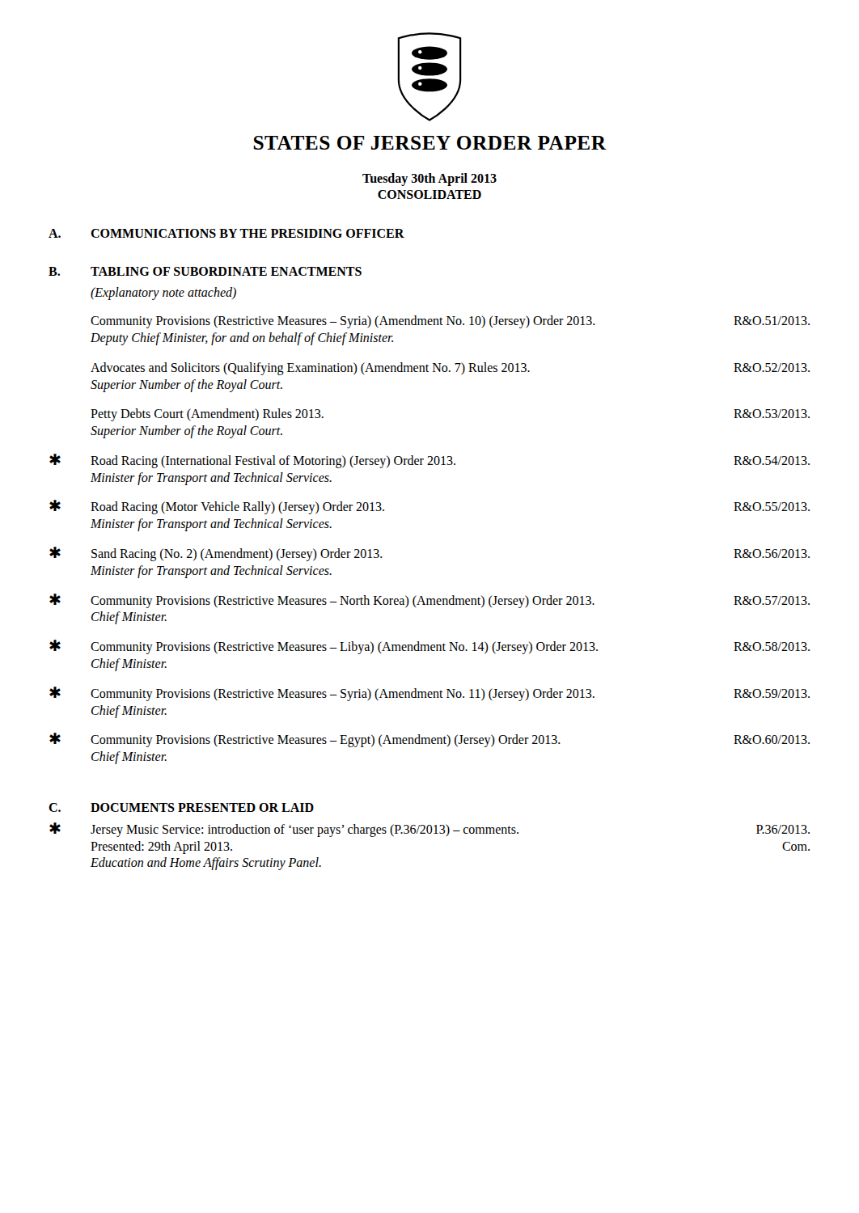STATES OF JERSEY ORDER PAPER
Tuesday 30th April 2013
CONSOLIDATED
A.
Communications by the Presiding Officer
B.
Tabling of Subordinate Enactments
(Explanatory note attached)
| | | Community Provisions (Restrictive Measures – Syria) (Amendment No. 10) (Jersey) Order 2013. Deputy Chief Minister, for and on behalf of Chief Minister. | R&O.51/2013. |
| | | Advocates and Solicitors (Qualifying Examination) (Amendment No. 7) Rules 2013. Superior Number of the Royal Court. | R&O.52/2013. |
| | | Petty Debts Court (Amendment) Rules 2013. Superior Number of the Royal Court. | R&O.53/2013. |
| ✱ | | Road Racing (International Festival of Motoring) (Jersey) Order 2013. Minister for Transport and Technical Services. | R&O.54/2013. |
| ✱ | | Road Racing (Motor Vehicle Rally) (Jersey) Order 2013. Minister for Transport and Technical Services. | R&O.55/2013. |
| ✱ | | Sand Racing (No. 2) (Amendment) (Jersey) Order 2013. Minister for Transport and Technical Services. | R&O.56/2013. |
| ✱ | | Community Provisions (Restrictive Measures – North Korea) (Amendment) (Jersey) Order 2013. Chief Minister. | R&O.57/2013. |
| ✱ | | Community Provisions (Restrictive Measures – Libya) (Amendment No. 14) (Jersey) Order 2013. Chief Minister. | R&O.58/2013. |
| ✱ | | Community Provisions (Restrictive Measures – Syria) (Amendment No. 11) (Jersey) Order 2013. Chief Minister. | R&O.59/2013. |
| ✱ | | Community Provisions (Restrictive Measures – Egypt) (Amendment) (Jersey) Order 2013. Chief Minister. | R&O.60/2013. |
C.
Documents Presented or Laid
| ✱ | | Jersey Music Service: introduction of ‘user pays’ charges (P.36/2013) – comments. Presented: 29th April 2013. Education and Home Affairs Scrutiny Panel. | P.36/2013. Com. |